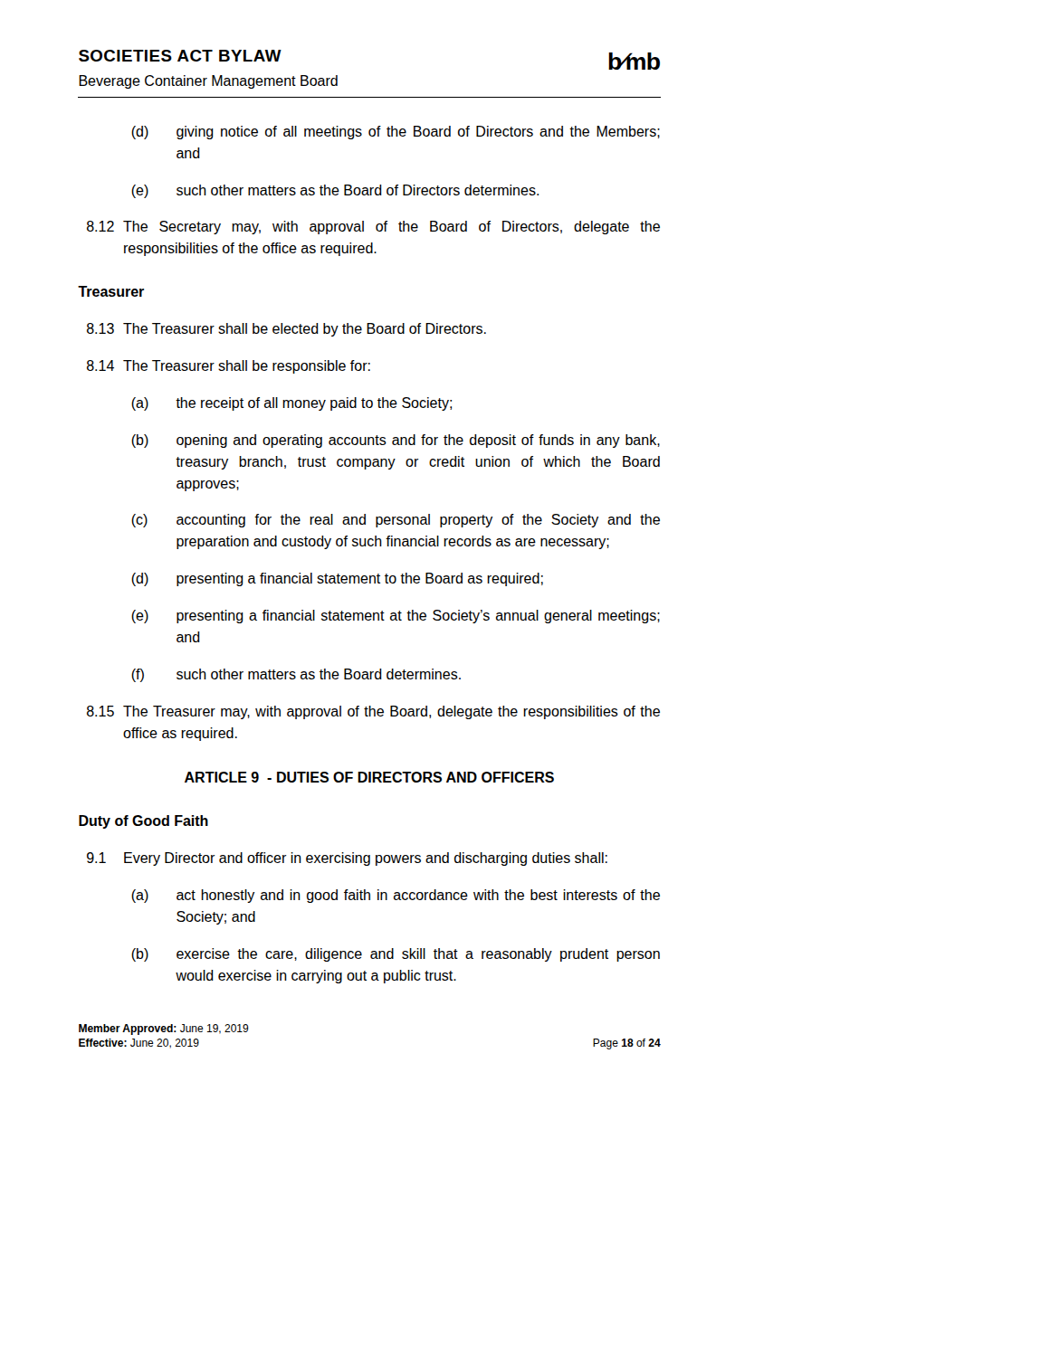b∕mb
SOCIETIES ACT BYLAW
Beverage Container Management Board
(d)
giving notice of all meetings of the Board of Directors and the Members; and
(e)
such other matters as the Board of Directors determines.
8.12
The Secretary may, with approval of the Board of Directors, delegate the responsibilities of the office as required.
Treasurer
8.13
The Treasurer shall be elected by the Board of Directors.
8.14
The Treasurer shall be responsible for:
(a)
the receipt of all money paid to the Society;
(b)
opening and operating accounts and for the deposit of funds in any bank, treasury branch, trust company or credit union of which the Board approves;
(c)
accounting for the real and personal property of the Society and the preparation and custody of such financial records as are necessary;
(d)
presenting a financial statement to the Board as required;
(e)
presenting a financial statement at the Society’s annual general meetings; and
(f)
such other matters as the Board determines.
8.15
The Treasurer may, with approval of the Board, delegate the responsibilities of the office as required.
ARTICLE 9 - DUTIES OF DIRECTORS AND OFFICERS
Duty of Good Faith
9.1
Every Director and officer in exercising powers and discharging duties shall:
(a)
act honestly and in good faith in accordance with the best interests of the Society; and
(b)
exercise the care, diligence and skill that a reasonably prudent person would exercise in carrying out a public trust.
Member Approved: June 19, 2019
Effective: June 20, 2019
Page 18 of 24